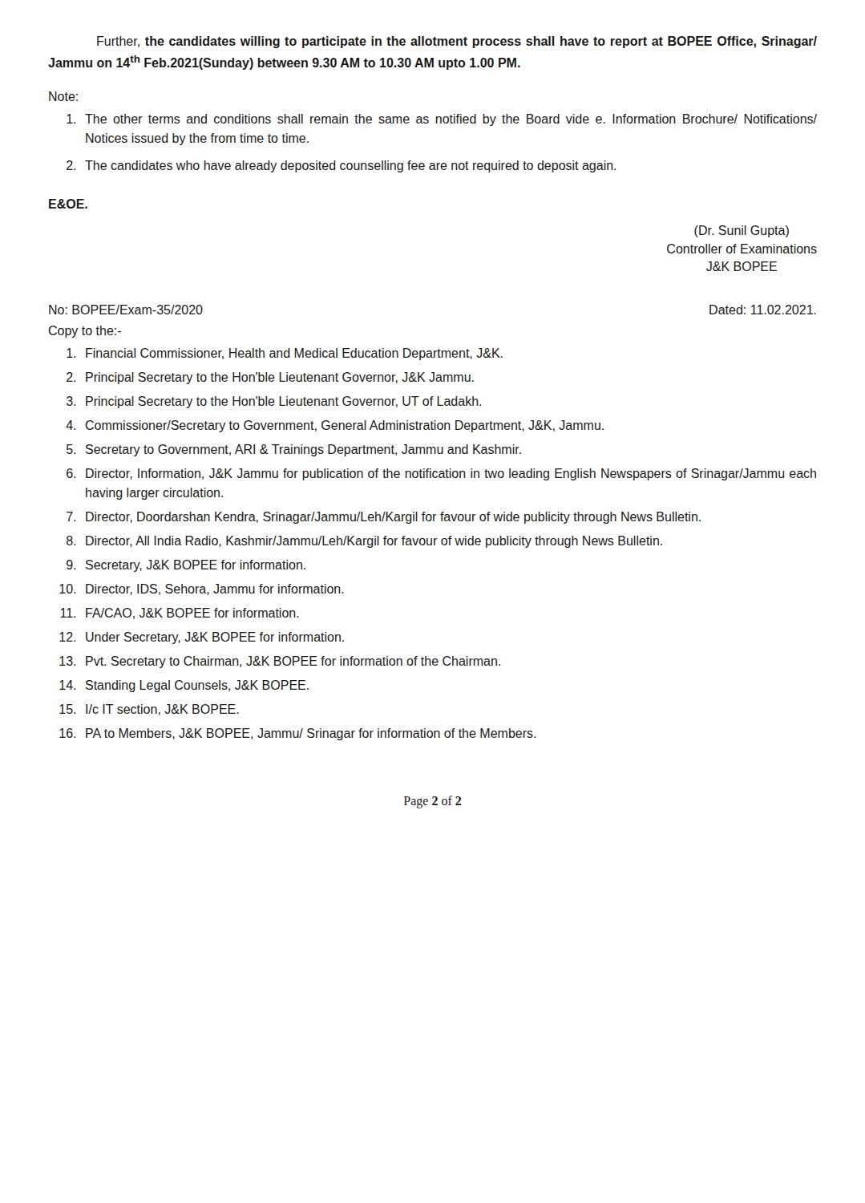Further, the candidates willing to participate in the allotment process shall have to report at BOPEE Office, Srinagar/ Jammu on 14th Feb.2021(Sunday) between 9.30 AM to 10.30 AM upto 1.00 PM.
Note:
The other terms and conditions shall remain the same as notified by the Board vide e. Information Brochure/ Notifications/ Notices issued by the from time to time.
The candidates who have already deposited counselling fee are not required to deposit again.
E&OE.
(Dr. Sunil Gupta)
Controller of Examinations
J&K BOPEE
No: BOPEE/Exam-35/2020
Dated: 11.02.2021.
Copy to the:-
Financial Commissioner, Health and Medical Education Department, J&K.
Principal Secretary to the Hon'ble Lieutenant Governor, J&K Jammu.
Principal Secretary to the Hon'ble Lieutenant Governor, UT of Ladakh.
Commissioner/Secretary to Government, General Administration Department, J&K, Jammu.
Secretary to Government, ARI & Trainings Department, Jammu and Kashmir.
Director, Information, J&K Jammu for publication of the notification in two leading English Newspapers of Srinagar/Jammu each having larger circulation.
Director, Doordarshan Kendra, Srinagar/Jammu/Leh/Kargil for favour of wide publicity through News Bulletin.
Director, All India Radio, Kashmir/Jammu/Leh/Kargil for favour of wide publicity through News Bulletin.
Secretary, J&K BOPEE for information.
Director, IDS, Sehora, Jammu for information.
FA/CAO, J&K BOPEE for information.
Under Secretary, J&K BOPEE for information.
Pvt. Secretary to Chairman, J&K BOPEE for information of the Chairman.
Standing Legal Counsels, J&K BOPEE.
I/c IT section, J&K BOPEE.
PA to Members, J&K BOPEE, Jammu/ Srinagar for information of the Members.
Page 2 of 2